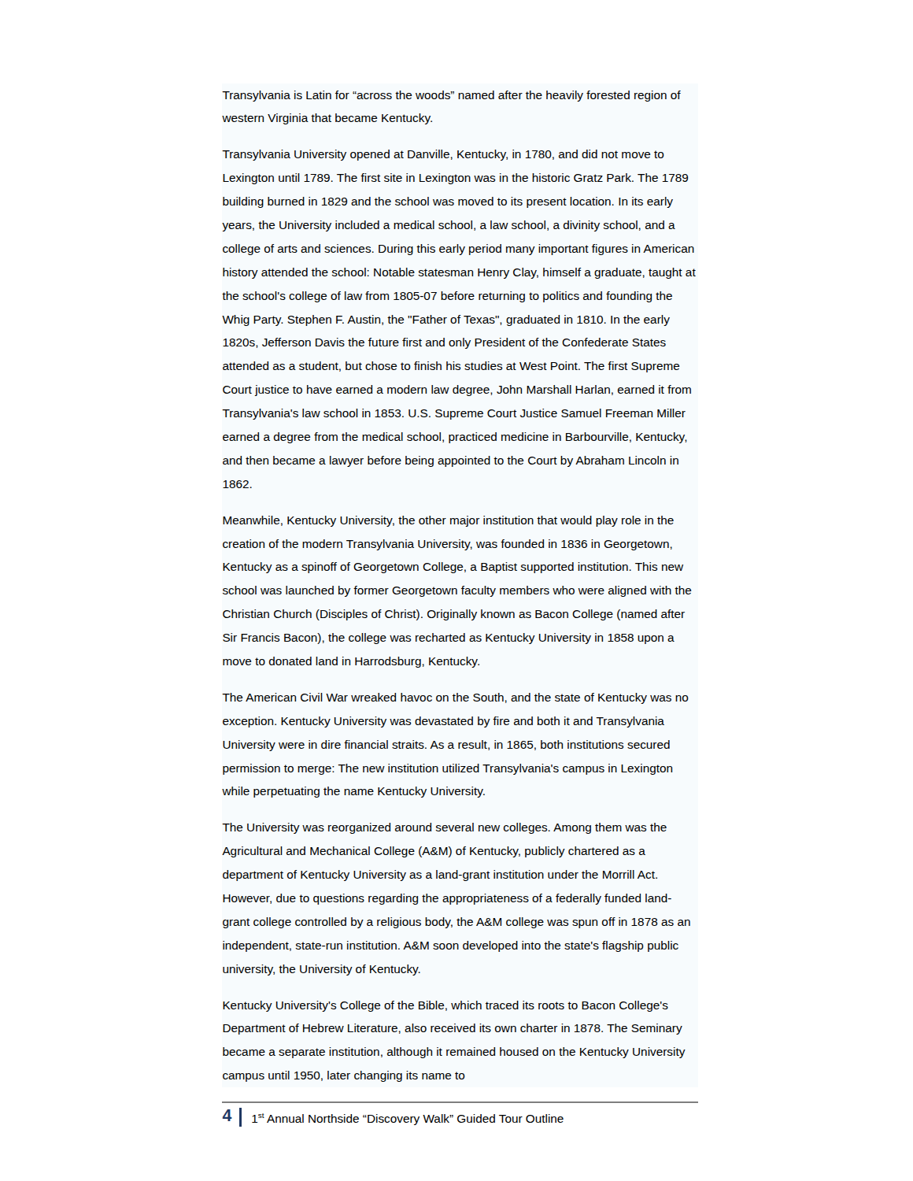Transylvania is Latin for “across the woods” named after the heavily forested region of western Virginia that became Kentucky.
Transylvania University opened at Danville, Kentucky, in 1780, and did not move to Lexington until 1789. The first site in Lexington was in the historic Gratz Park. The 1789 building burned in 1829 and the school was moved to its present location. In its early years, the University included a medical school, a law school, a divinity school, and a college of arts and sciences. During this early period many important figures in American history attended the school: Notable statesman Henry Clay, himself a graduate, taught at the school's college of law from 1805-07 before returning to politics and founding the Whig Party. Stephen F. Austin, the "Father of Texas", graduated in 1810. In the early 1820s, Jefferson Davis the future first and only President of the Confederate States attended as a student, but chose to finish his studies at West Point. The first Supreme Court justice to have earned a modern law degree, John Marshall Harlan, earned it from Transylvania's law school in 1853. U.S. Supreme Court Justice Samuel Freeman Miller earned a degree from the medical school, practiced medicine in Barbourville, Kentucky, and then became a lawyer before being appointed to the Court by Abraham Lincoln in 1862.
Meanwhile, Kentucky University, the other major institution that would play role in the creation of the modern Transylvania University, was founded in 1836 in Georgetown, Kentucky as a spinoff of Georgetown College, a Baptist supported institution. This new school was launched by former Georgetown faculty members who were aligned with the Christian Church (Disciples of Christ). Originally known as Bacon College (named after Sir Francis Bacon), the college was recharted as Kentucky University in 1858 upon a move to donated land in Harrodsburg, Kentucky.
The American Civil War wreaked havoc on the South, and the state of Kentucky was no exception. Kentucky University was devastated by fire and both it and Transylvania University were in dire financial straits. As a result, in 1865, both institutions secured permission to merge: The new institution utilized Transylvania's campus in Lexington while perpetuating the name Kentucky University.
The University was reorganized around several new colleges. Among them was the Agricultural and Mechanical College (A&M) of Kentucky, publicly chartered as a department of Kentucky University as a land-grant institution under the Morrill Act. However, due to questions regarding the appropriateness of a federally funded land-grant college controlled by a religious body, the A&M college was spun off in 1878 as an independent, state-run institution. A&M soon developed into the state's flagship public university, the University of Kentucky.
Kentucky University's College of the Bible, which traced its roots to Bacon College's Department of Hebrew Literature, also received its own charter in 1878. The Seminary became a separate institution, although it remained housed on the Kentucky University campus until 1950, later changing its name to
4
1st Annual Northside “Discovery Walk” Guided Tour Outline